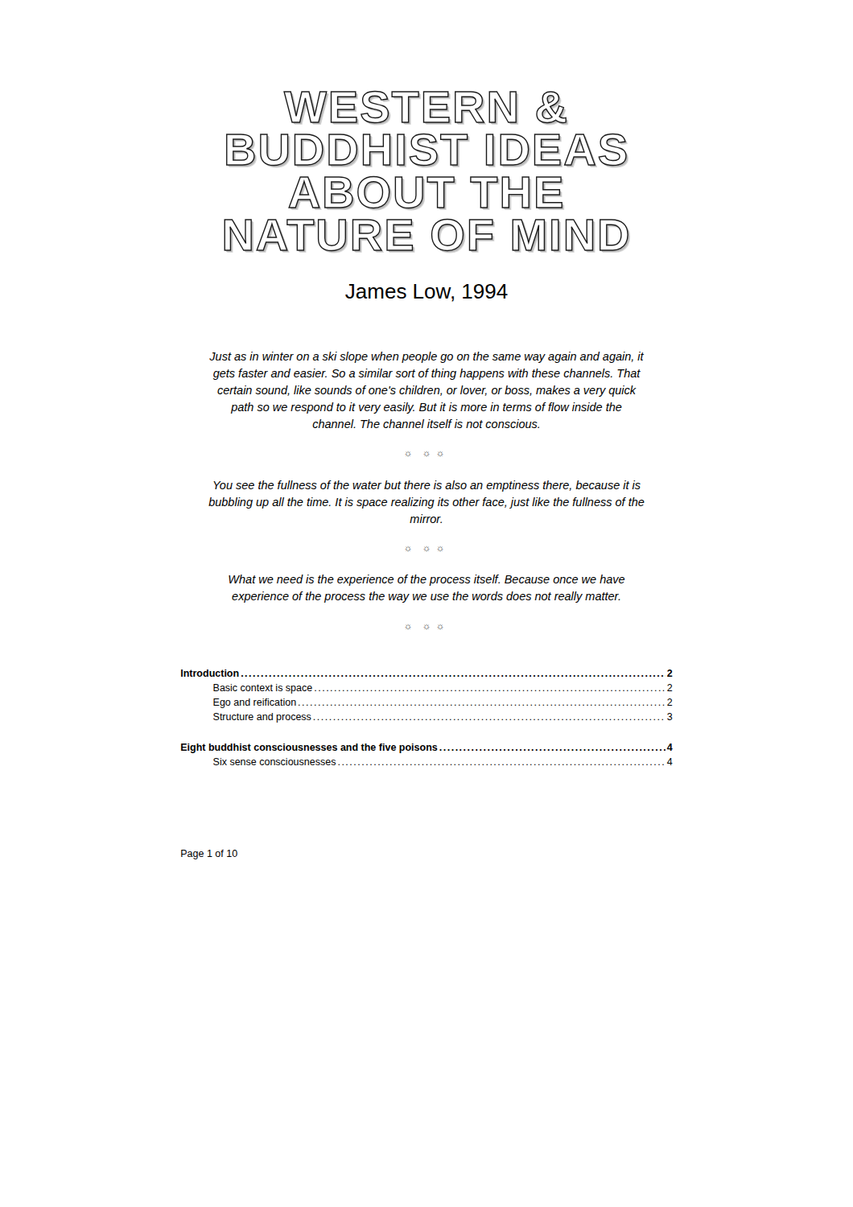WESTERN & BUDDHIST IDEAS ABOUT THE NATURE OF MIND
James Low, 1994
Just as in winter on a ski slope when people go on the same way again and again, it gets faster and easier. So a similar sort of thing happens with these channels. That certain sound, like sounds of one's children, or lover, or boss, makes a very quick path so we respond to it very easily. But it is more in terms of flow inside the channel. The channel itself is not conscious.
☼☼☼
You see the fullness of the water but there is also an emptiness there, because it is bubbling up all the time. It is space realizing its other face, just like the fullness of the mirror.
☼☼☼
What we need is the experience of the process itself. Because once we have experience of the process the way we use the words does not really matter.
☼☼☼
Introduction ........................................................................................................................................................... 2
Basic context is space ............................................................................................................................. 2
Ego and reification ................................................................................................................................. 2
Structure and process ............................................................................................................................. 3
Eight buddhist consciousnesses and the five poisons ................................................................................. 4
Six sense consciousnesses ..................................................................................................................... 4
Page 1 of 10